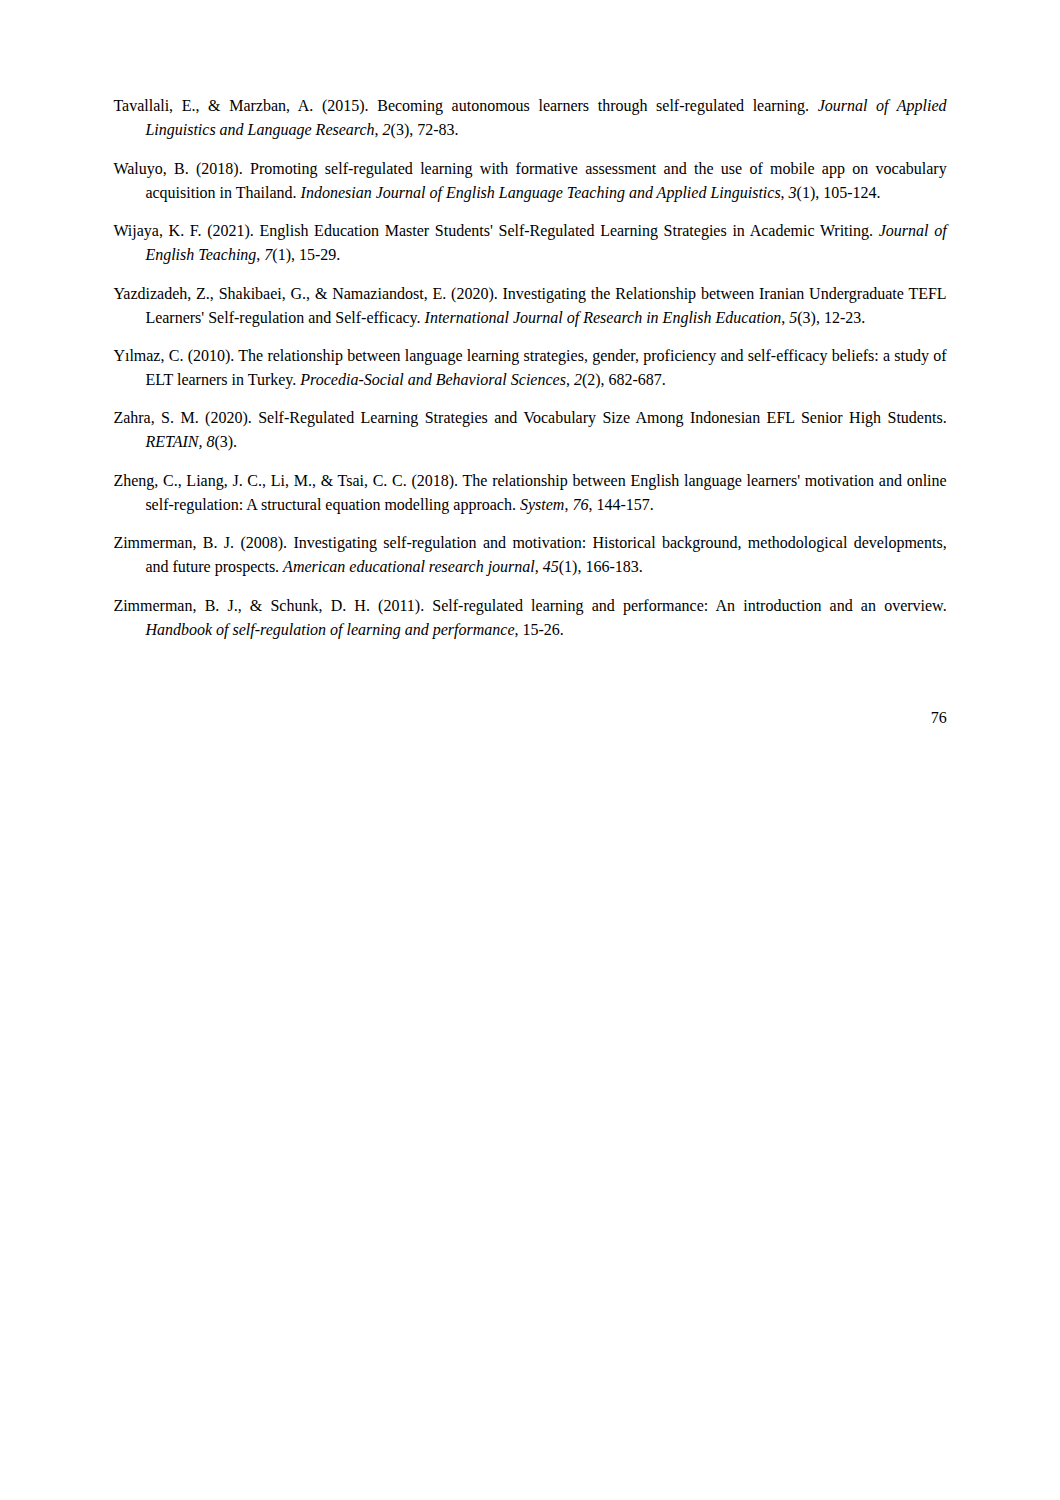Tavallali, E., & Marzban, A. (2015). Becoming autonomous learners through self-regulated learning. Journal of Applied Linguistics and Language Research, 2(3), 72-83.
Waluyo, B. (2018). Promoting self-regulated learning with formative assessment and the use of mobile app on vocabulary acquisition in Thailand. Indonesian Journal of English Language Teaching and Applied Linguistics, 3(1), 105-124.
Wijaya, K. F. (2021). English Education Master Students' Self-Regulated Learning Strategies in Academic Writing. Journal of English Teaching, 7(1), 15-29.
Yazdizadeh, Z., Shakibaei, G., & Namaziandost, E. (2020). Investigating the Relationship between Iranian Undergraduate TEFL Learners' Self-regulation and Self-efficacy. International Journal of Research in English Education, 5(3), 12-23.
Yılmaz, C. (2010). The relationship between language learning strategies, gender, proficiency and self-efficacy beliefs: a study of ELT learners in Turkey. Procedia-Social and Behavioral Sciences, 2(2), 682-687.
Zahra, S. M. (2020). Self-Regulated Learning Strategies and Vocabulary Size Among Indonesian EFL Senior High Students. RETAIN, 8(3).
Zheng, C., Liang, J. C., Li, M., & Tsai, C. C. (2018). The relationship between English language learners' motivation and online self-regulation: A structural equation modelling approach. System, 76, 144-157.
Zimmerman, B. J. (2008). Investigating self-regulation and motivation: Historical background, methodological developments, and future prospects. American educational research journal, 45(1), 166-183.
Zimmerman, B. J., & Schunk, D. H. (2011). Self-regulated learning and performance: An introduction and an overview. Handbook of self-regulation of learning and performance, 15-26.
76